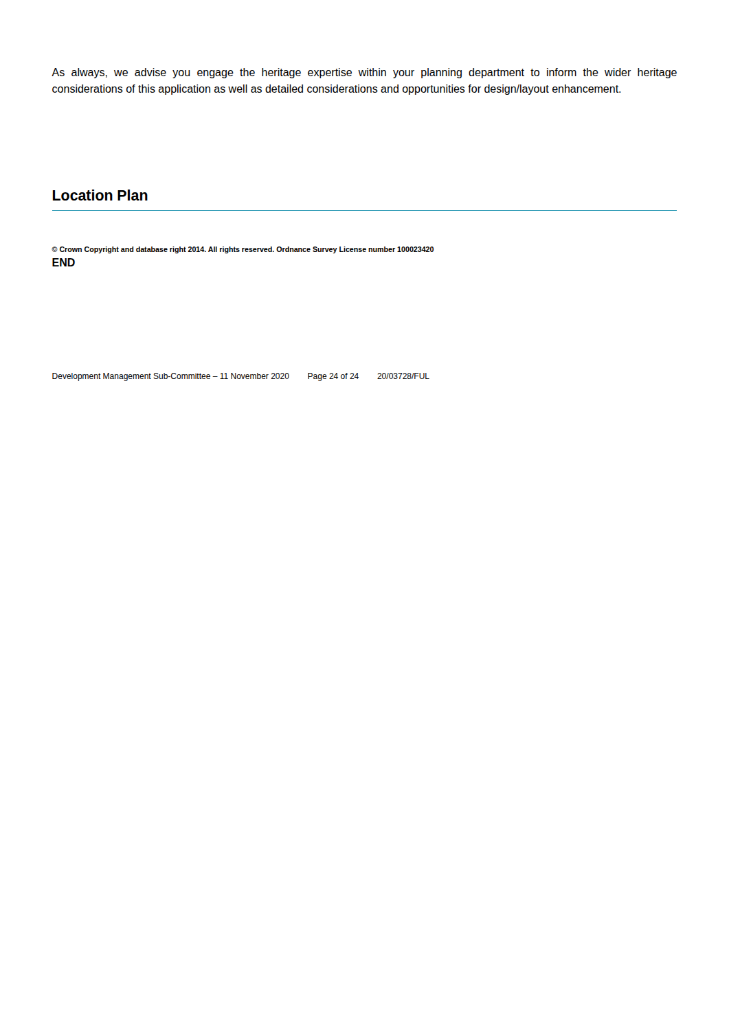As always, we advise you engage the heritage expertise within your planning department to inform the wider heritage considerations of this application as well as detailed considerations and opportunities for design/layout enhancement.
Location Plan
© Crown Copyright and database right 2014. All rights reserved. Ordnance Survey License number 100023420
END
Development Management Sub-Committee – 11 November 2020 Page 24 of 24 20/03728/FUL